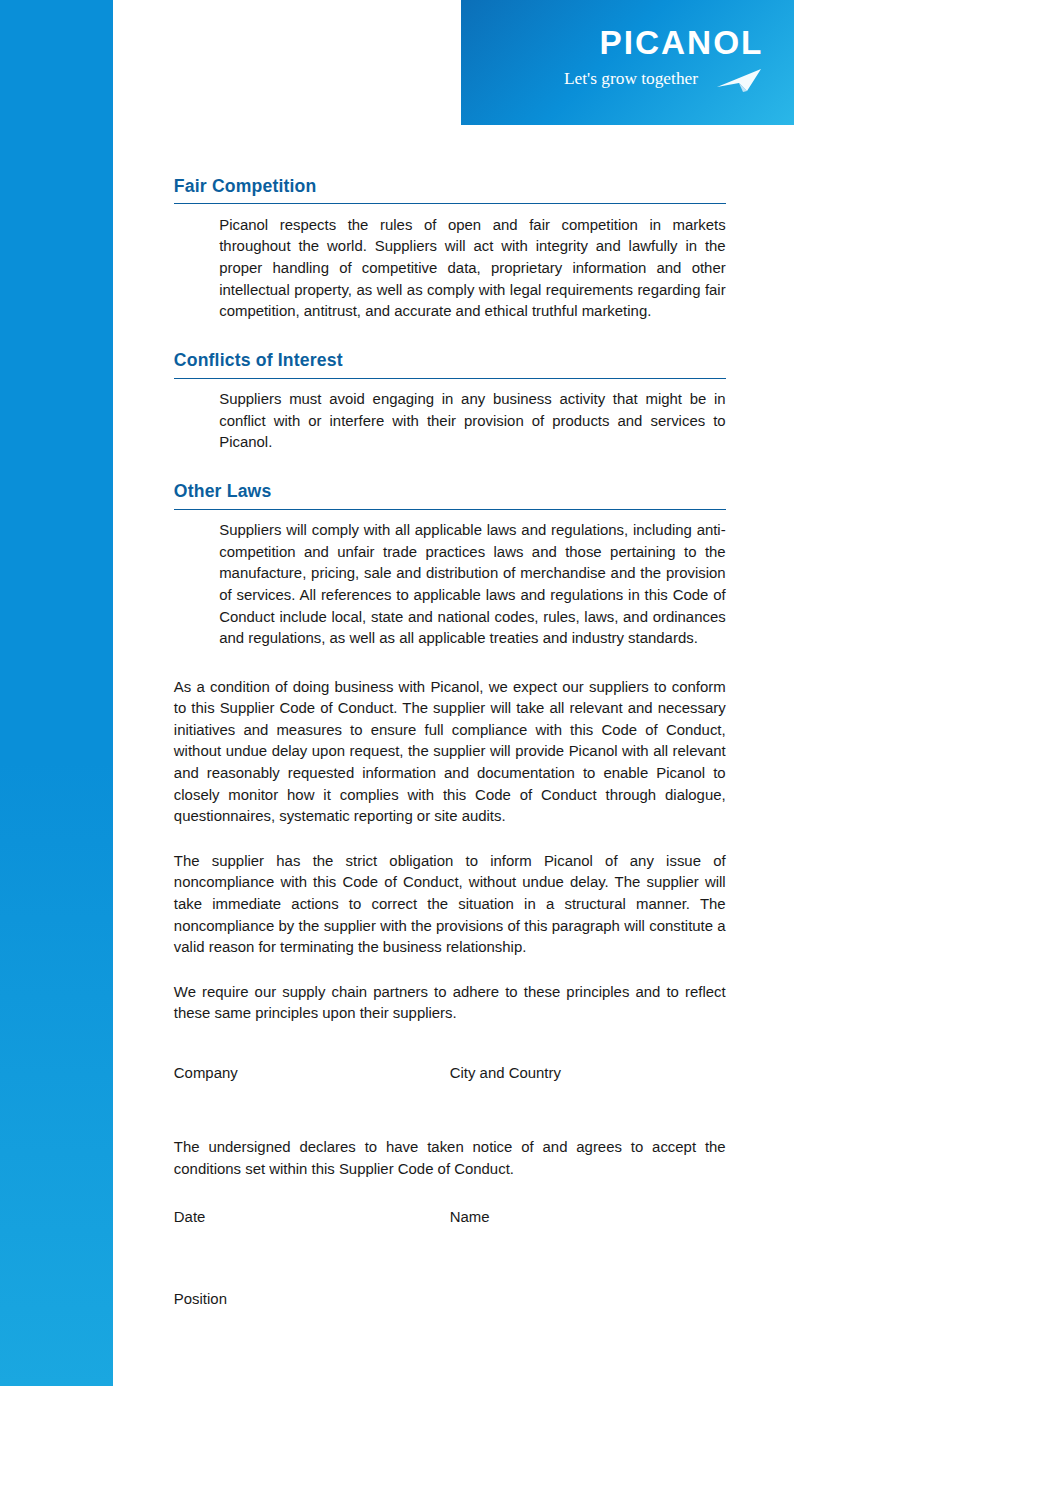PICANOL
Let's grow together
Fair Competition
Picanol respects the rules of open and fair competition in markets throughout the world. Suppliers will act with integrity and lawfully in the proper handling of competitive data, proprietary information and other intellectual property, as well as comply with legal requirements regarding fair competition, antitrust, and accurate and ethical truthful marketing.
Conflicts of Interest
Suppliers must avoid engaging in any business activity that might be in conflict with or interfere with their provision of products and services to Picanol.
Other Laws
Suppliers will comply with all applicable laws and regulations, including anti-competition and unfair trade practices laws and those pertaining to the manufacture, pricing, sale and distribution of merchandise and the provision of services. All references to applicable laws and regulations in this Code of Conduct include local, state and national codes, rules, laws, and ordinances and regulations, as well as all applicable treaties and industry standards.
As a condition of doing business with Picanol, we expect our suppliers to conform to this Supplier Code of Conduct. The supplier will take all relevant and necessary initiatives and measures to ensure full compliance with this Code of Conduct, without undue delay upon request, the supplier will provide Picanol with all relevant and reasonably requested information and documentation to enable Picanol to closely monitor how it complies with this Code of Conduct through dialogue, questionnaires, systematic reporting or site audits.
The supplier has the strict obligation to inform Picanol of any issue of noncompliance with this Code of Conduct, without undue delay. The supplier will take immediate actions to correct the situation in a structural manner. The noncompliance by the supplier with the provisions of this paragraph will constitute a valid reason for terminating the business relationship.
We require our supply chain partners to adhere to these principles and to reflect these same principles upon their suppliers.
Company
City and Country
The undersigned declares to have taken notice of and agrees to accept the conditions set within this Supplier Code of Conduct.
Date
Name
Position